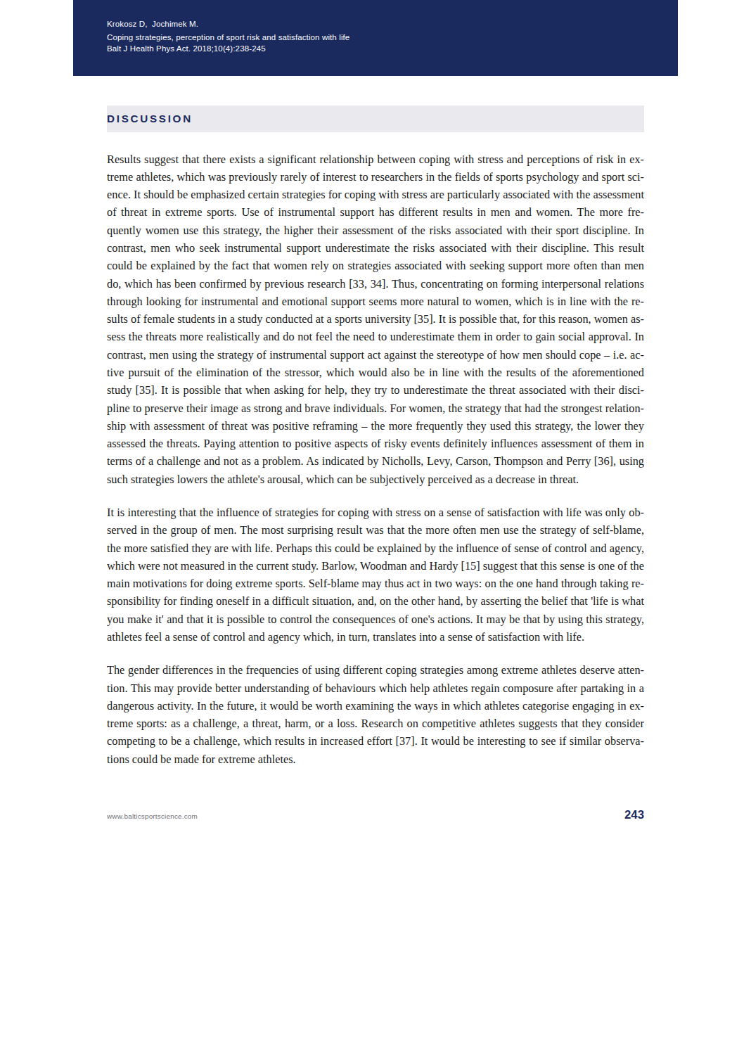Krokosz D, Jochimek M.
Coping strategies, perception of sport risk and satisfaction with life
Balt J Health Phys Act. 2018;10(4):238-245
Discussion
Results suggest that there exists a significant relationship between coping with stress and perceptions of risk in extreme athletes, which was previously rarely of interest to researchers in the fields of sports psychology and sport science. It should be emphasized certain strategies for coping with stress are particularly associated with the assessment of threat in extreme sports. Use of instrumental support has different results in men and women. The more frequently women use this strategy, the higher their assessment of the risks associated with their sport discipline. In contrast, men who seek instrumental support underestimate the risks associated with their discipline. This result could be explained by the fact that women rely on strategies associated with seeking support more often than men do, which has been confirmed by previous research [33, 34]. Thus, concentrating on forming interpersonal relations through looking for instrumental and emotional support seems more natural to women, which is in line with the results of female students in a study conducted at a sports university [35]. It is possible that, for this reason, women assess the threats more realistically and do not feel the need to underestimate them in order to gain social approval. In contrast, men using the strategy of instrumental support act against the stereotype of how men should cope – i.e. active pursuit of the elimination of the stressor, which would also be in line with the results of the aforementioned study [35]. It is possible that when asking for help, they try to underestimate the threat associated with their discipline to preserve their image as strong and brave individuals. For women, the strategy that had the strongest relationship with assessment of threat was positive reframing – the more frequently they used this strategy, the lower they assessed the threats. Paying attention to positive aspects of risky events definitely influences assessment of them in terms of a challenge and not as a problem. As indicated by Nicholls, Levy, Carson, Thompson and Perry [36], using such strategies lowers the athlete's arousal, which can be subjectively perceived as a decrease in threat.
It is interesting that the influence of strategies for coping with stress on a sense of satisfaction with life was only observed in the group of men. The most surprising result was that the more often men use the strategy of self-blame, the more satisfied they are with life. Perhaps this could be explained by the influence of sense of control and agency, which were not measured in the current study. Barlow, Woodman and Hardy [15] suggest that this sense is one of the main motivations for doing extreme sports. Self-blame may thus act in two ways: on the one hand through taking responsibility for finding oneself in a difficult situation, and, on the other hand, by asserting the belief that 'life is what you make it' and that it is possible to control the consequences of one's actions. It may be that by using this strategy, athletes feel a sense of control and agency which, in turn, translates into a sense of satisfaction with life.
The gender differences in the frequencies of using different coping strategies among extreme athletes deserve attention. This may provide better understanding of behaviours which help athletes regain composure after partaking in a dangerous activity. In the future, it would be worth examining the ways in which athletes categorise engaging in extreme sports: as a challenge, a threat, harm, or a loss. Research on competitive athletes suggests that they consider competing to be a challenge, which results in increased effort [37]. It would be interesting to see if similar observations could be made for extreme athletes.
www.balticsportscience.com 243